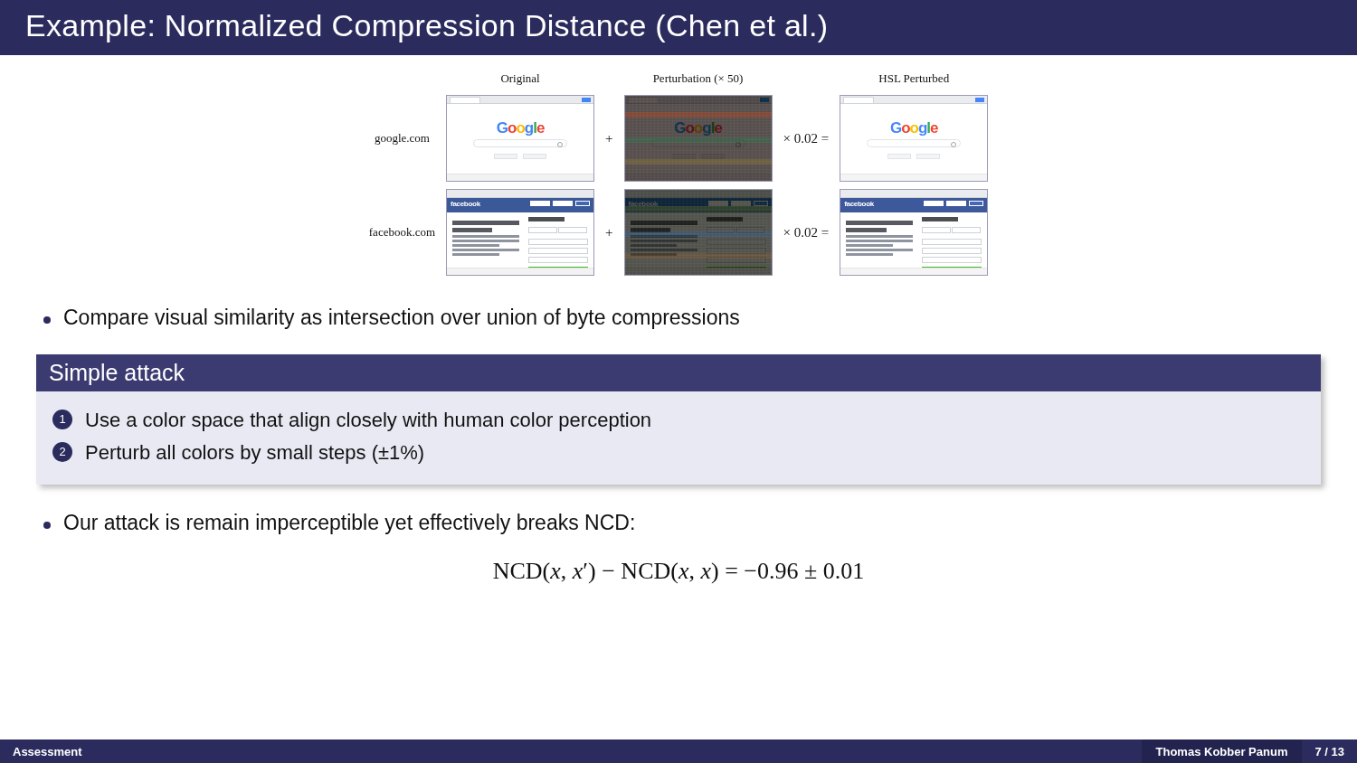Example: Normalized Compression Distance (Chen et al.)
| | Original | | Perturbation (× 50) | | HSL Perturbed |
| --- | --- | --- | --- | --- | --- |
| google.com | G o o g l e | + | G o o g l e | × 0.02 = | G o o g l e |
| facebook.com | | + | | × 0.02 = | |
Compare visual similarity as intersection over union of byte compressions
Simple attack
Use a color space that align closely with human color perception
Perturb all colors by small steps (±1%)
Our attack is remain imperceptible yet effectively breaks NCD:
NCD(x, x′) − NCD(x, x) = −0.96 ± 0.01
Assessment
Thomas Kobber Panum
7 / 13